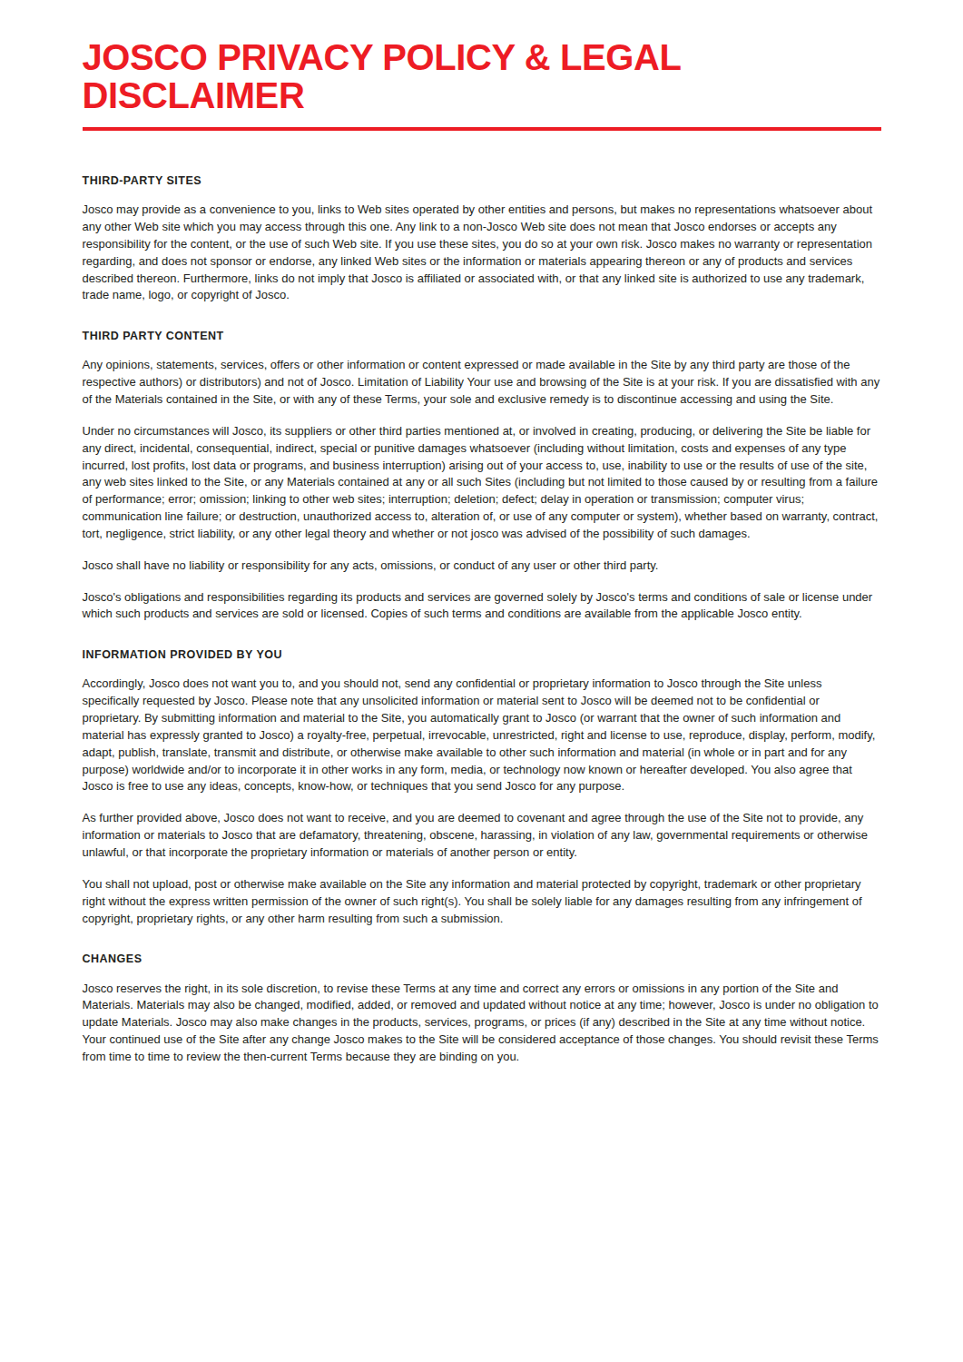Josco Privacy Policy & Legal Disclaimer
Third-Party Sites
Josco may provide as a convenience to you, links to Web sites operated by other entities and persons, but makes no representations whatsoever about any other Web site which you may access through this one. Any link to a non-Josco Web site does not mean that Josco endorses or accepts any responsibility for the content, or the use of such Web site. If you use these sites, you do so at your own risk. Josco makes no warranty or representation regarding, and does not sponsor or endorse, any linked Web sites or the information or materials appearing thereon or any of products and services described thereon. Furthermore, links do not imply that Josco is affiliated or associated with, or that any linked site is authorized to use any trademark, trade name, logo, or copyright of Josco.
Third Party Content
Any opinions, statements, services, offers or other information or content expressed or made available in the Site by any third party are those of the respective authors) or distributors) and not of Josco. Limitation of Liability Your use and browsing of the Site is at your risk. If you are dissatisfied with any of the Materials contained in the Site, or with any of these Terms, your sole and exclusive remedy is to discontinue accessing and using the Site.
Under no circumstances will Josco, its suppliers or other third parties mentioned at, or involved in creating, producing, or delivering the Site be liable for any direct, incidental, consequential, indirect, special or punitive damages whatsoever (including without limitation, costs and expenses of any type incurred, lost profits, lost data or programs, and business interruption) arising out of your access to, use, inability to use or the results of use of the site, any web sites linked to the Site, or any Materials contained at any or all such Sites (including but not limited to those caused by or resulting from a failure of performance; error; omission; linking to other web sites; interruption; deletion; defect; delay in operation or transmission; computer virus; communication line failure; or destruction, unauthorized access to, alteration of, or use of any computer or system), whether based on warranty, contract, tort, negligence, strict liability, or any other legal theory and whether or not josco was advised of the possibility of such damages.
Josco shall have no liability or responsibility for any acts, omissions, or conduct of any user or other third party.
Josco's obligations and responsibilities regarding its products and services are governed solely by Josco's terms and conditions of sale or license under which such products and services are sold or licensed. Copies of such terms and conditions are available from the applicable Josco entity.
Information Provided by You
Accordingly, Josco does not want you to, and you should not, send any confidential or proprietary information to Josco through the Site unless specifically requested by Josco. Please note that any unsolicited information or material sent to Josco will be deemed not to be confidential or proprietary. By submitting information and material to the Site, you automatically grant to Josco (or warrant that the owner of such information and material has expressly granted to Josco) a royalty-free, perpetual, irrevocable, unrestricted, right and license to use, reproduce, display, perform, modify, adapt, publish, translate, transmit and distribute, or otherwise make available to other such information and material (in whole or in part and for any purpose) worldwide and/or to incorporate it in other works in any form, media, or technology now known or hereafter developed. You also agree that Josco is free to use any ideas, concepts, know-how, or techniques that you send Josco for any purpose.
As further provided above, Josco does not want to receive, and you are deemed to covenant and agree through the use of the Site not to provide, any information or materials to Josco that are defamatory, threatening, obscene, harassing, in violation of any law, governmental requirements or otherwise unlawful, or that incorporate the proprietary information or materials of another person or entity.
You shall not upload, post or otherwise make available on the Site any information and material protected by copyright, trademark or other proprietary right without the express written permission of the owner of such right(s). You shall be solely liable for any damages resulting from any infringement of copyright, proprietary rights, or any other harm resulting from such a submission.
Changes
Josco reserves the right, in its sole discretion, to revise these Terms at any time and correct any errors or omissions in any portion of the Site and Materials. Materials may also be changed, modified, added, or removed and updated without notice at any time; however, Josco is under no obligation to update Materials. Josco may also make changes in the products, services, programs, or prices (if any) described in the Site at any time without notice. Your continued use of the Site after any change Josco makes to the Site will be considered acceptance of those changes. You should revisit these Terms from time to time to review the then-current Terms because they are binding on you.